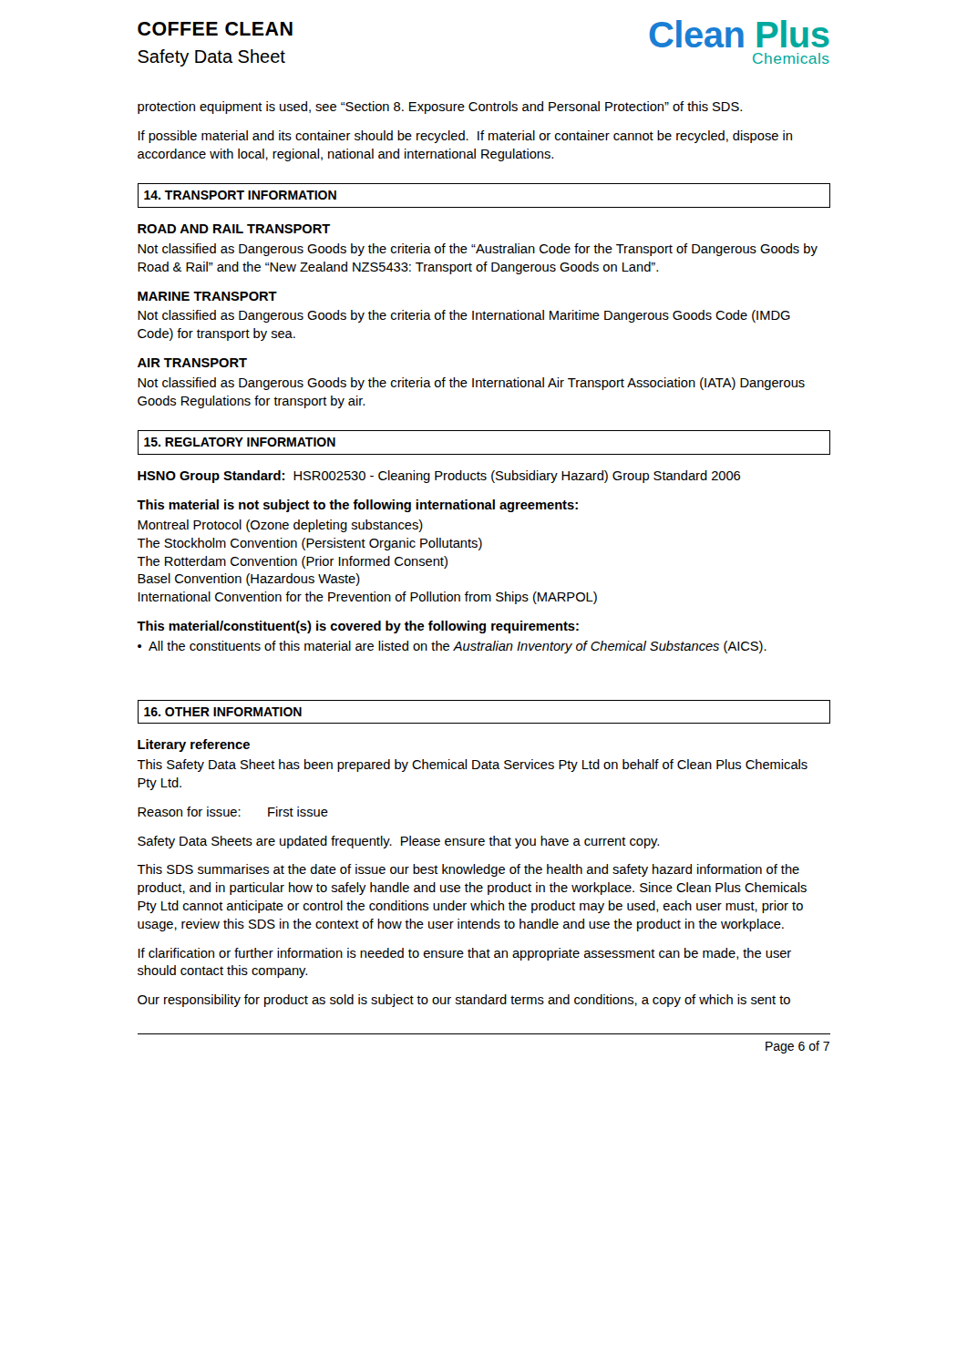Clean Plus
Chemicals
COFFEE CLEAN
Safety Data Sheet
protection equipment is used, see “Section 8. Exposure Controls and Personal Protection” of this SDS.
If possible material and its container should be recycled. If material or container cannot be recycled, dispose in accordance with local, regional, national and international Regulations.
14. TRANSPORT INFORMATION
ROAD AND RAIL TRANSPORT
Not classified as Dangerous Goods by the criteria of the “Australian Code for the Transport of Dangerous Goods by Road & Rail” and the “New Zealand NZS5433: Transport of Dangerous Goods on Land”.
MARINE TRANSPORT
Not classified as Dangerous Goods by the criteria of the International Maritime Dangerous Goods Code (IMDG Code) for transport by sea.
AIR TRANSPORT
Not classified as Dangerous Goods by the criteria of the International Air Transport Association (IATA) Dangerous Goods Regulations for transport by air.
15. REGLATORY INFORMATION
HSNO Group Standard: HSR002530 - Cleaning Products (Subsidiary Hazard) Group Standard 2006
This material is not subject to the following international agreements:
Montreal Protocol (Ozone depleting substances)
The Stockholm Convention (Persistent Organic Pollutants)
The Rotterdam Convention (Prior Informed Consent)
Basel Convention (Hazardous Waste)
International Convention for the Prevention of Pollution from Ships (MARPOL)
This material/constituent(s) is covered by the following requirements:
• All the constituents of this material are listed on the Australian Inventory of Chemical Substances (AICS).
16. OTHER INFORMATION
Literary reference
This Safety Data Sheet has been prepared by Chemical Data Services Pty Ltd on behalf of Clean Plus Chemicals Pty Ltd.
Reason for issue: First issue
Safety Data Sheets are updated frequently. Please ensure that you have a current copy.
This SDS summarises at the date of issue our best knowledge of the health and safety hazard information of the product, and in particular how to safely handle and use the product in the workplace. Since Clean Plus Chemicals Pty Ltd cannot anticipate or control the conditions under which the product may be used, each user must, prior to usage, review this SDS in the context of how the user intends to handle and use the product in the workplace.
If clarification or further information is needed to ensure that an appropriate assessment can be made, the user should contact this company.
Our responsibility for product as sold is subject to our standard terms and conditions, a copy of which is sent to
Page 6 of 7